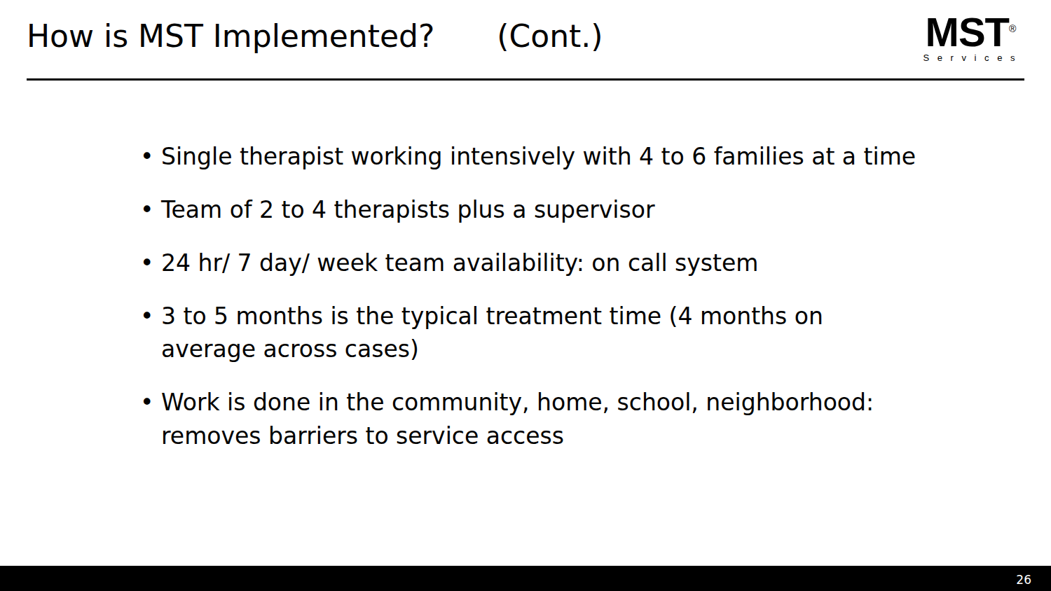How is MST Implemented? (Cont.)
MST®
S e r v i c e s
Single therapist working intensively with 4 to 6 families at a time
Team of 2 to 4 therapists plus a supervisor
24 hr/ 7 day/ week team availability: on call system
3 to 5 months is the typical treatment time (4 months on average across cases)
Work is done in the community, home, school, neighborhood: removes barriers to service access
26